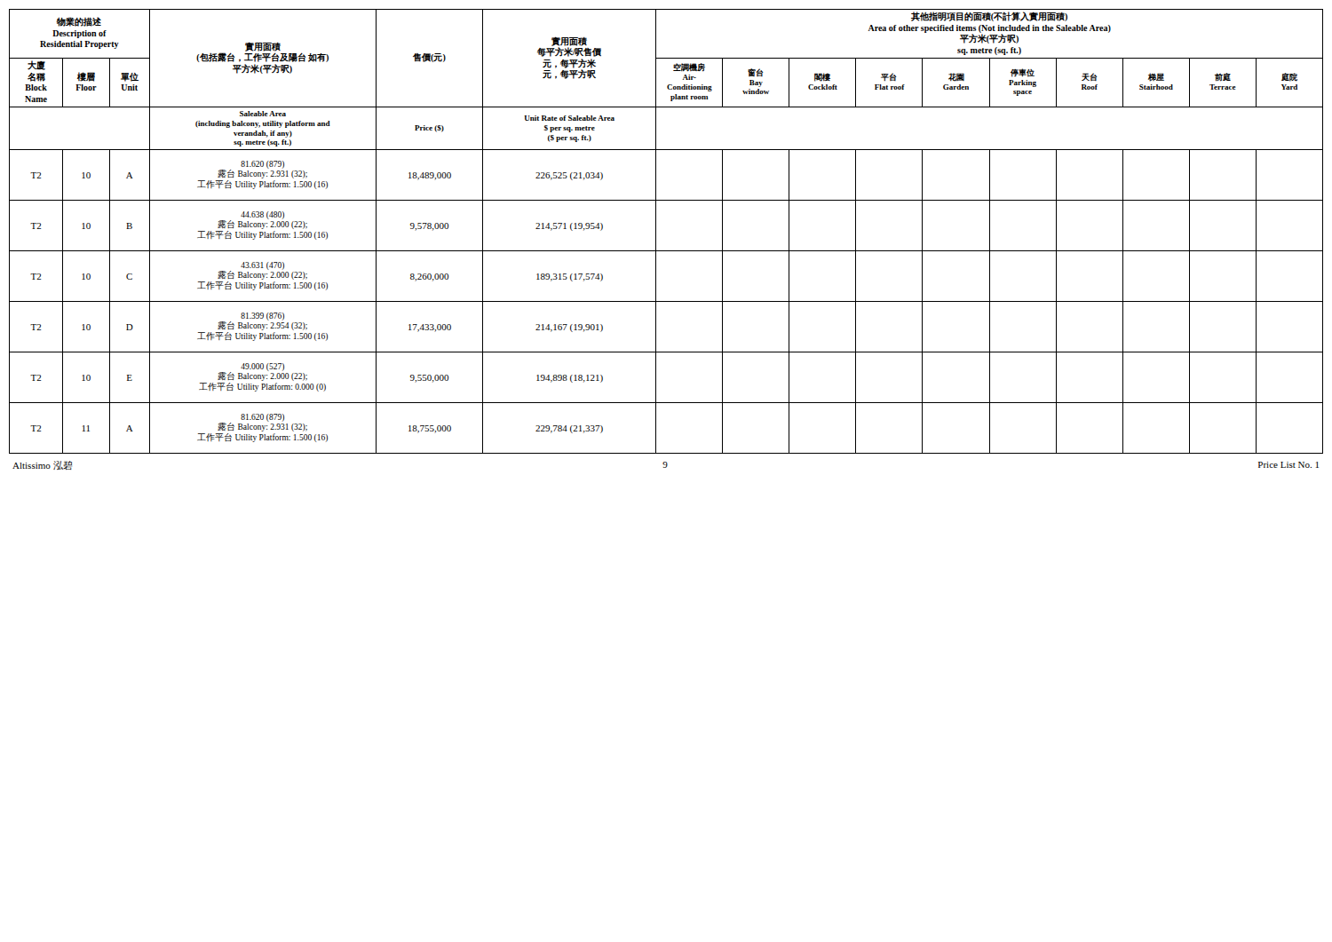| 物業的描述 Description of Residential Property | 實用面積 (包括露台，工作平台及陽台 如有) 平方米(平方呎) | 售價(元) | 實用面積 每平方米/呎售價 元，每平方米 元，每平方呎 | 其他指明項目的面積(不計算入實用面積) Area of other specified items (Not included in the Saleable Area) 平方米(平方呎) sq. metre (sq. ft.) |
| --- | --- | --- | --- | --- |
| 大廈 名稱 Block Name | 樓層 Floor | 單位 Unit | 空調機房 Air- Conditioning plant room | 窗台 Bay window | 閣樓 Cockloft | 平台 Flat roof | 花園 Garden | 停車位 Parking space | 天台 Roof | 梯屋 Stairhood | 前庭 Terrace | 庭院 Yard |
| | Saleable Area (including balcony, utility platform and verandah, if any) sq. metre (sq. ft.) | Price ($) | Unit Rate of Saleable Area $ per sq. metre ($ per sq. ft.) | |
| T2 | 10 | A | 81.620 (879) 露台 Balcony: 2.931 (32); 工作平台 Utility Platform: 1.500 (16) | 18,489,000 | 226,525 (21,034) | | | | | | | | | | |
| T2 | 10 | B | 44.638 (480) 露台 Balcony: 2.000 (22); 工作平台 Utility Platform: 1.500 (16) | 9,578,000 | 214,571 (19,954) | | | | | | | | | | |
| T2 | 10 | C | 43.631 (470) 露台 Balcony: 2.000 (22); 工作平台 Utility Platform: 1.500 (16) | 8,260,000 | 189,315 (17,574) | | | | | | | | | | |
| T2 | 10 | D | 81.399 (876) 露台 Balcony: 2.954 (32); 工作平台 Utility Platform: 1.500 (16) | 17,433,000 | 214,167 (19,901) | | | | | | | | | | |
| T2 | 10 | E | 49.000 (527) 露台 Balcony: 2.000 (22); 工作平台 Utility Platform: 0.000 (0) | 9,550,000 | 194,898 (18,121) | | | | | | | | | | |
| T2 | 11 | A | 81.620 (879) 露台 Balcony: 2.931 (32); 工作平台 Utility Platform: 1.500 (16) | 18,755,000 | 229,784 (21,337) | | | | | | | | | | |
Altissimo 泓碧 9 Price List No. 1